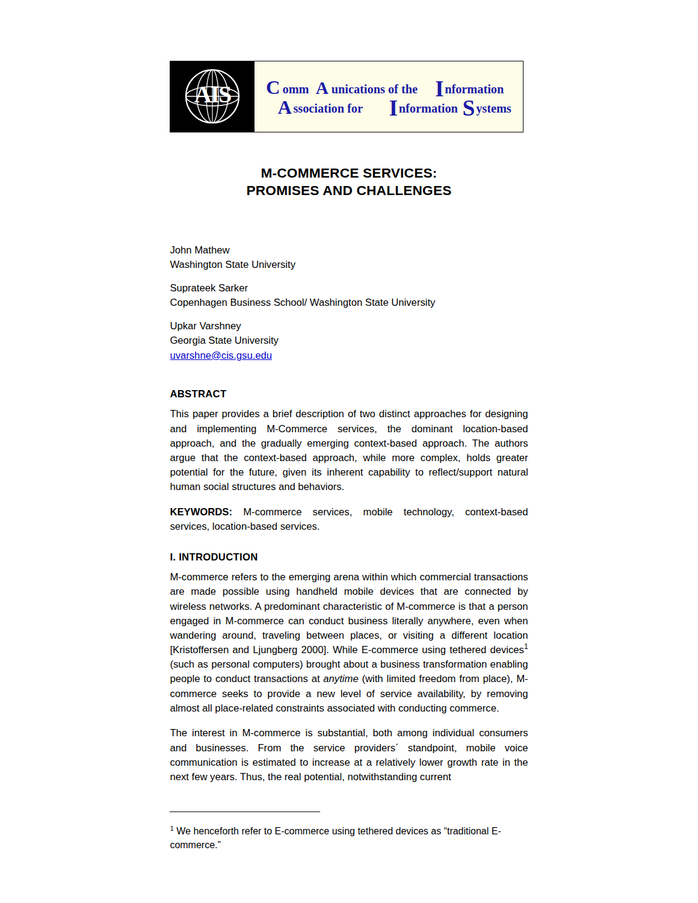AIS
C omm A unications of the I nformation A ssociation for I nformation S ystems
M-COMMERCE SERVICES:
PROMISES AND CHALLENGES
John Mathew
Washington State University
Suprateek Sarker
Copenhagen Business School/ Washington State University
Upkar Varshney
Georgia State University
uvarshne@cis.gsu.edu
ABSTRACT
This paper provides a brief description of two distinct approaches for designing and implementing M-Commerce services, the dominant location-based approach, and the gradually emerging context-based approach. The authors argue that the context-based approach, while more complex, holds greater potential for the future, given its inherent capability to reflect/support natural human social structures and behaviors.
KEYWORDS: M-commerce services, mobile technology, context-based services, location-based services.
I. INTRODUCTION
M-commerce refers to the emerging arena within which commercial transactions are made possible using handheld mobile devices that are connected by wireless networks. A predominant characteristic of M-commerce is that a person engaged in M-commerce can conduct business literally anywhere, even when wandering around, traveling between places, or visiting a different location [Kristoffersen and Ljungberg 2000]. While E-commerce using tethered devices1 (such as personal computers) brought about a business transformation enabling people to conduct transactions at anytime (with limited freedom from place), M-commerce seeks to provide a new level of service availability, by removing almost all place-related constraints associated with conducting commerce.
The interest in M-commerce is substantial, both among individual consumers and businesses. From the service providers´ standpoint, mobile voice communication is estimated to increase at a relatively lower growth rate in the next few years. Thus, the real potential, notwithstanding current
1 We henceforth refer to E-commerce using tethered devices as “traditional E-commerce.”